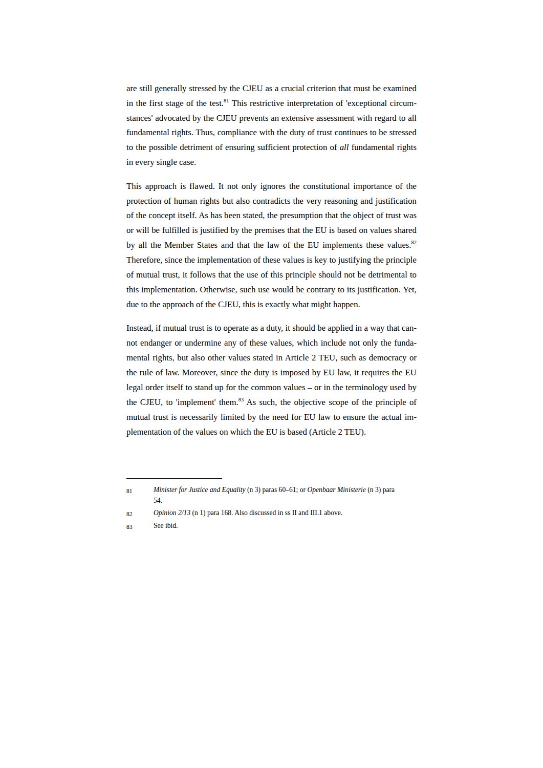are still generally stressed by the CJEU as a crucial criterion that must be examined in the first stage of the test.81 This restrictive interpretation of 'exceptional circumstances' advocated by the CJEU prevents an extensive assessment with regard to all fundamental rights. Thus, compliance with the duty of trust continues to be stressed to the possible detriment of ensuring sufficient protection of all fundamental rights in every single case.
This approach is flawed. It not only ignores the constitutional importance of the protection of human rights but also contradicts the very reasoning and justification of the concept itself. As has been stated, the presumption that the object of trust was or will be fulfilled is justified by the premises that the EU is based on values shared by all the Member States and that the law of the EU implements these values.82 Therefore, since the implementation of these values is key to justifying the principle of mutual trust, it follows that the use of this principle should not be detrimental to this implementation. Otherwise, such use would be contrary to its justification. Yet, due to the approach of the CJEU, this is exactly what might happen.
Instead, if mutual trust is to operate as a duty, it should be applied in a way that cannot endanger or undermine any of these values, which include not only the fundamental rights, but also other values stated in Article 2 TEU, such as democracy or the rule of law. Moreover, since the duty is imposed by EU law, it requires the EU legal order itself to stand up for the common values – or in the terminology used by the CJEU, to 'implement' them.83 As such, the objective scope of the principle of mutual trust is necessarily limited by the need for EU law to ensure the actual implementation of the values on which the EU is based (Article 2 TEU).
81
Minister for Justice and Equality (n 3) paras 60–61; or Openbaar Ministerie (n 3) para54.
82
Opinion 2/13 (n 1) para 168. Also discussed in ss II and III.1 above.
83
See ibid.